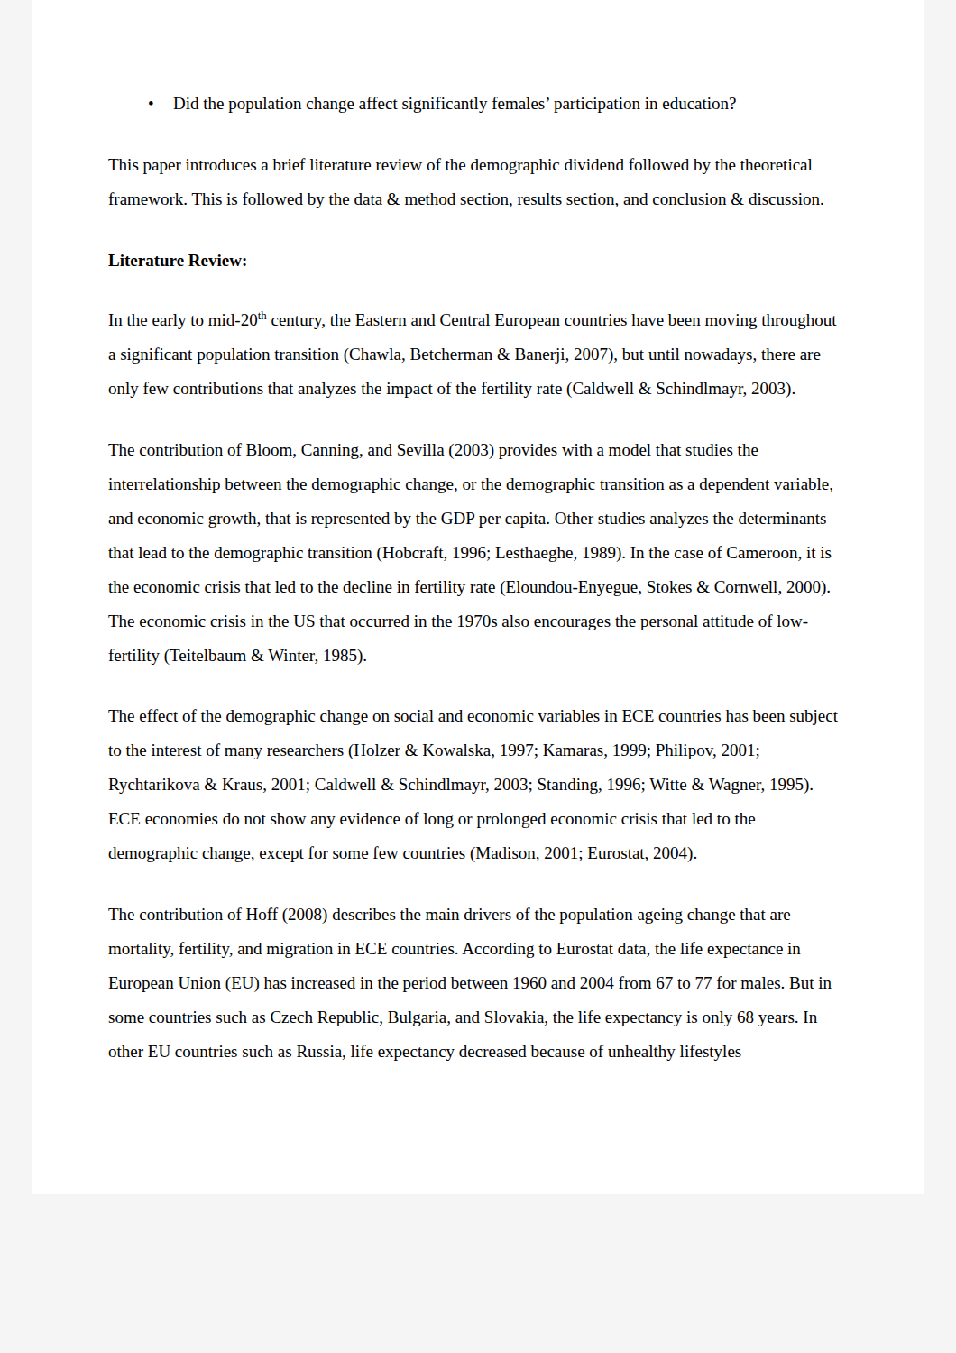Did the population change affect significantly females’ participation in education?
This paper introduces a brief literature review of the demographic dividend followed by the theoretical framework. This is followed by the data & method section, results section, and conclusion & discussion.
Literature Review:
In the early to mid-20th century, the Eastern and Central European countries have been moving throughout a significant population transition (Chawla, Betcherman & Banerji, 2007), but until nowadays, there are only few contributions that analyzes the impact of the fertility rate (Caldwell & Schindlmayr, 2003).
The contribution of Bloom, Canning, and Sevilla (2003) provides with a model that studies the interrelationship between the demographic change, or the demographic transition as a dependent variable, and economic growth, that is represented by the GDP per capita. Other studies analyzes the determinants that lead to the demographic transition (Hobcraft, 1996; Lesthaeghe, 1989). In the case of Cameroon, it is the economic crisis that led to the decline in fertility rate (Eloundou-Enyegue, Stokes & Cornwell, 2000). The economic crisis in the US that occurred in the 1970s also encourages the personal attitude of low-fertility (Teitelbaum & Winter, 1985).
The effect of the demographic change on social and economic variables in ECE countries has been subject to the interest of many researchers (Holzer & Kowalska, 1997; Kamaras, 1999; Philipov, 2001; Rychtarikova & Kraus, 2001; Caldwell & Schindlmayr, 2003; Standing, 1996; Witte & Wagner, 1995). ECE economies do not show any evidence of long or prolonged economic crisis that led to the demographic change, except for some few countries (Madison, 2001; Eurostat, 2004).
The contribution of Hoff (2008) describes the main drivers of the population ageing change that are mortality, fertility, and migration in ECE countries. According to Eurostat data, the life expectance in European Union (EU) has increased in the period between 1960 and 2004 from 67 to 77 for males. But in some countries such as Czech Republic, Bulgaria, and Slovakia, the life expectancy is only 68 years. In other EU countries such as Russia, life expectancy decreased because of unhealthy lifestyles